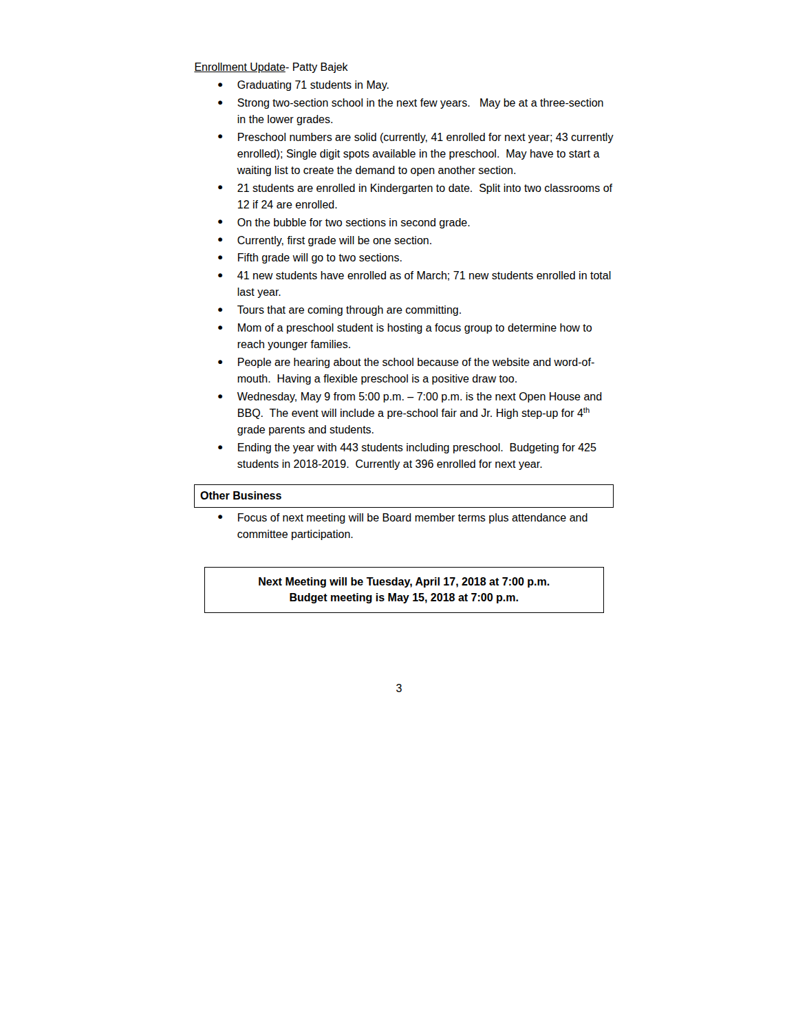Enrollment Update- Patty Bajek
Graduating 71 students in May.
Strong two-section school in the next few years. May be at a three-section in the lower grades.
Preschool numbers are solid (currently, 41 enrolled for next year; 43 currently enrolled); Single digit spots available in the preschool. May have to start a waiting list to create the demand to open another section.
21 students are enrolled in Kindergarten to date. Split into two classrooms of 12 if 24 are enrolled.
On the bubble for two sections in second grade.
Currently, first grade will be one section.
Fifth grade will go to two sections.
41 new students have enrolled as of March; 71 new students enrolled in total last year.
Tours that are coming through are committing.
Mom of a preschool student is hosting a focus group to determine how to reach younger families.
People are hearing about the school because of the website and word-of-mouth. Having a flexible preschool is a positive draw too.
Wednesday, May 9 from 5:00 p.m. – 7:00 p.m. is the next Open House and BBQ. The event will include a pre-school fair and Jr. High step-up for 4th grade parents and students.
Ending the year with 443 students including preschool. Budgeting for 425 students in 2018-2019. Currently at 396 enrolled for next year.
Other Business
Focus of next meeting will be Board member terms plus attendance and committee participation.
Next Meeting will be Tuesday, April 17, 2018 at 7:00 p.m.
Budget meeting is May 15, 2018 at 7:00 p.m.
3